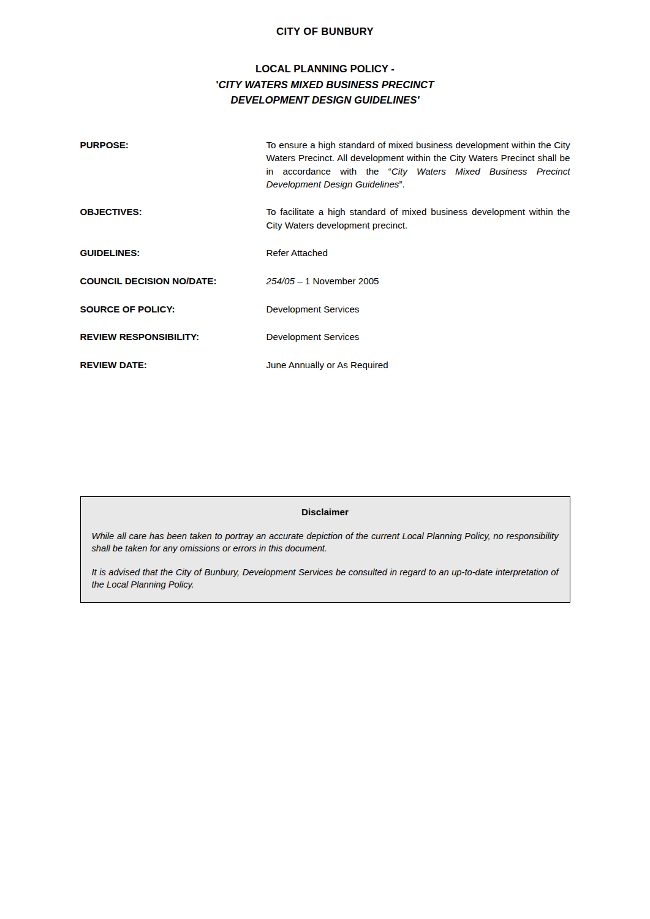CITY OF BUNBURY
LOCAL PLANNING POLICY -
'CITY WATERS MIXED BUSINESS PRECINCT
DEVELOPMENT DESIGN GUIDELINES'
| PURPOSE: | To ensure a high standard of mixed business development within the City Waters Precinct. All development within the City Waters Precinct shall be in accordance with the “ City Waters Mixed Business Precinct Development Design Guidelines ”. |
| OBJECTIVES: | To facilitate a high standard of mixed business development within the City Waters development precinct. |
| GUIDELINES: | Refer Attached |
| COUNCIL DECISION NO/DATE: | 254/05 – 1 November 2005 |
| SOURCE OF POLICY: | Development Services |
| REVIEW RESPONSIBILITY: | Development Services |
| REVIEW DATE: | June Annually or As Required |
Disclaimer
While all care has been taken to portray an accurate depiction of the current Local Planning Policy, no responsibility shall be taken for any omissions or errors in this document.
It is advised that the City of Bunbury, Development Services be consulted in regard to an up-to-date interpretation of the Local Planning Policy.